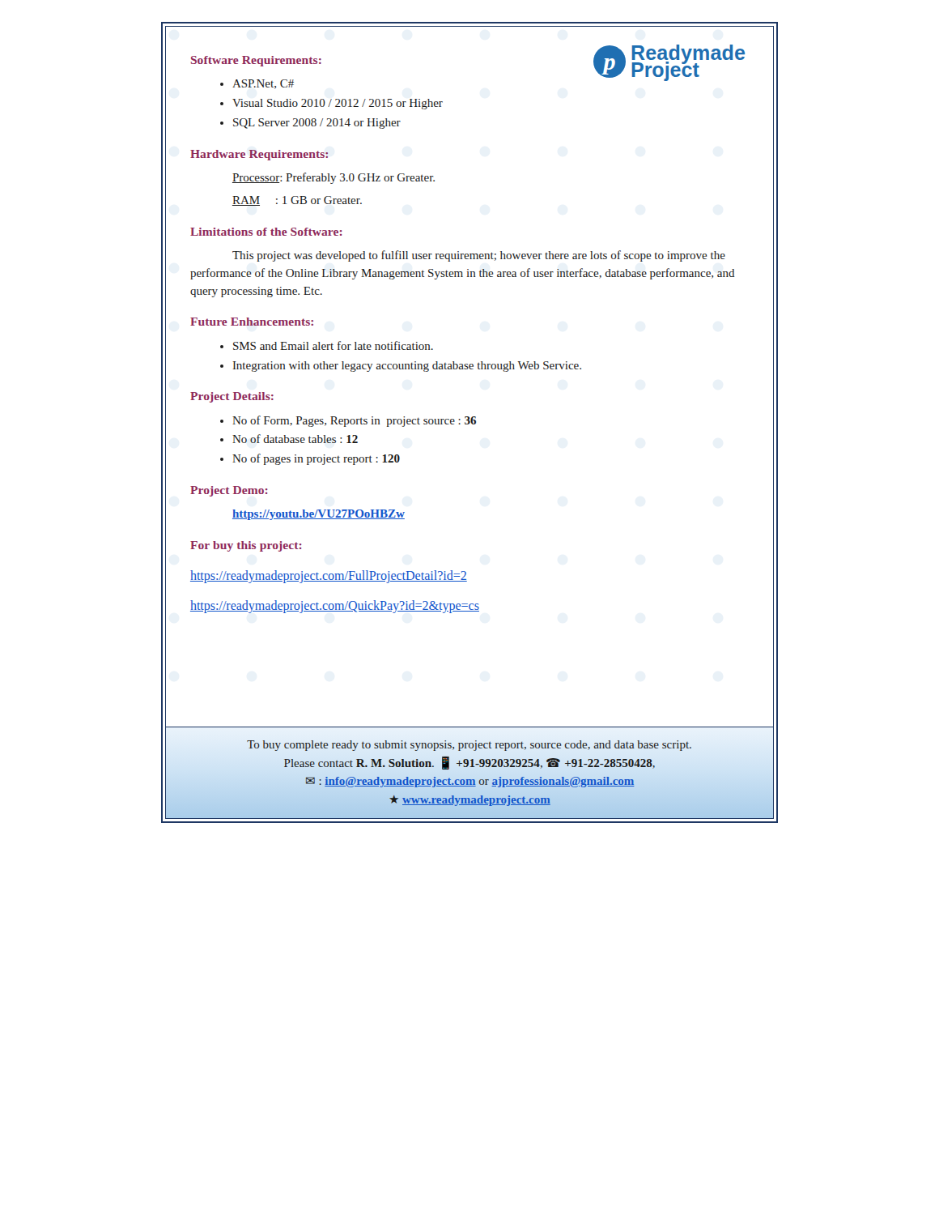p
Readymade
Project
Software Requirements:
ASP.Net, C#
Visual Studio 2010 / 2012 / 2015 or Higher
SQL Server 2008 / 2014 or Higher
Hardware Requirements:
Processor: Preferably 3.0 GHz or Greater.
RAM : 1 GB or Greater.
Limitations of the Software:
This project was developed to fulfill user requirement; however there are lots of scope to improve the performance of the Online Library Management System in the area of user interface, database performance, and query processing time. Etc.
Future Enhancements:
SMS and Email alert for late notification.
Integration with other legacy accounting database through Web Service.
Project Details:
No of Form, Pages, Reports in project source : 36
No of database tables : 12
No of pages in project report : 120
Project Demo:
https://youtu.be/VU27POoHBZw
For buy this project:
https://readymadeproject.com/FullProjectDetail?id=2
https://readymadeproject.com/QuickPay?id=2&type=cs
To buy complete ready to submit synopsis, project report, source code, and data base script.
Please contact R. M. Solution. 📱 +91-9920329254, ☎ +91-22-28550428,
✉ : info@readymadeproject.com or ajprofessionals@gmail.com
★ www.readymadeproject.com